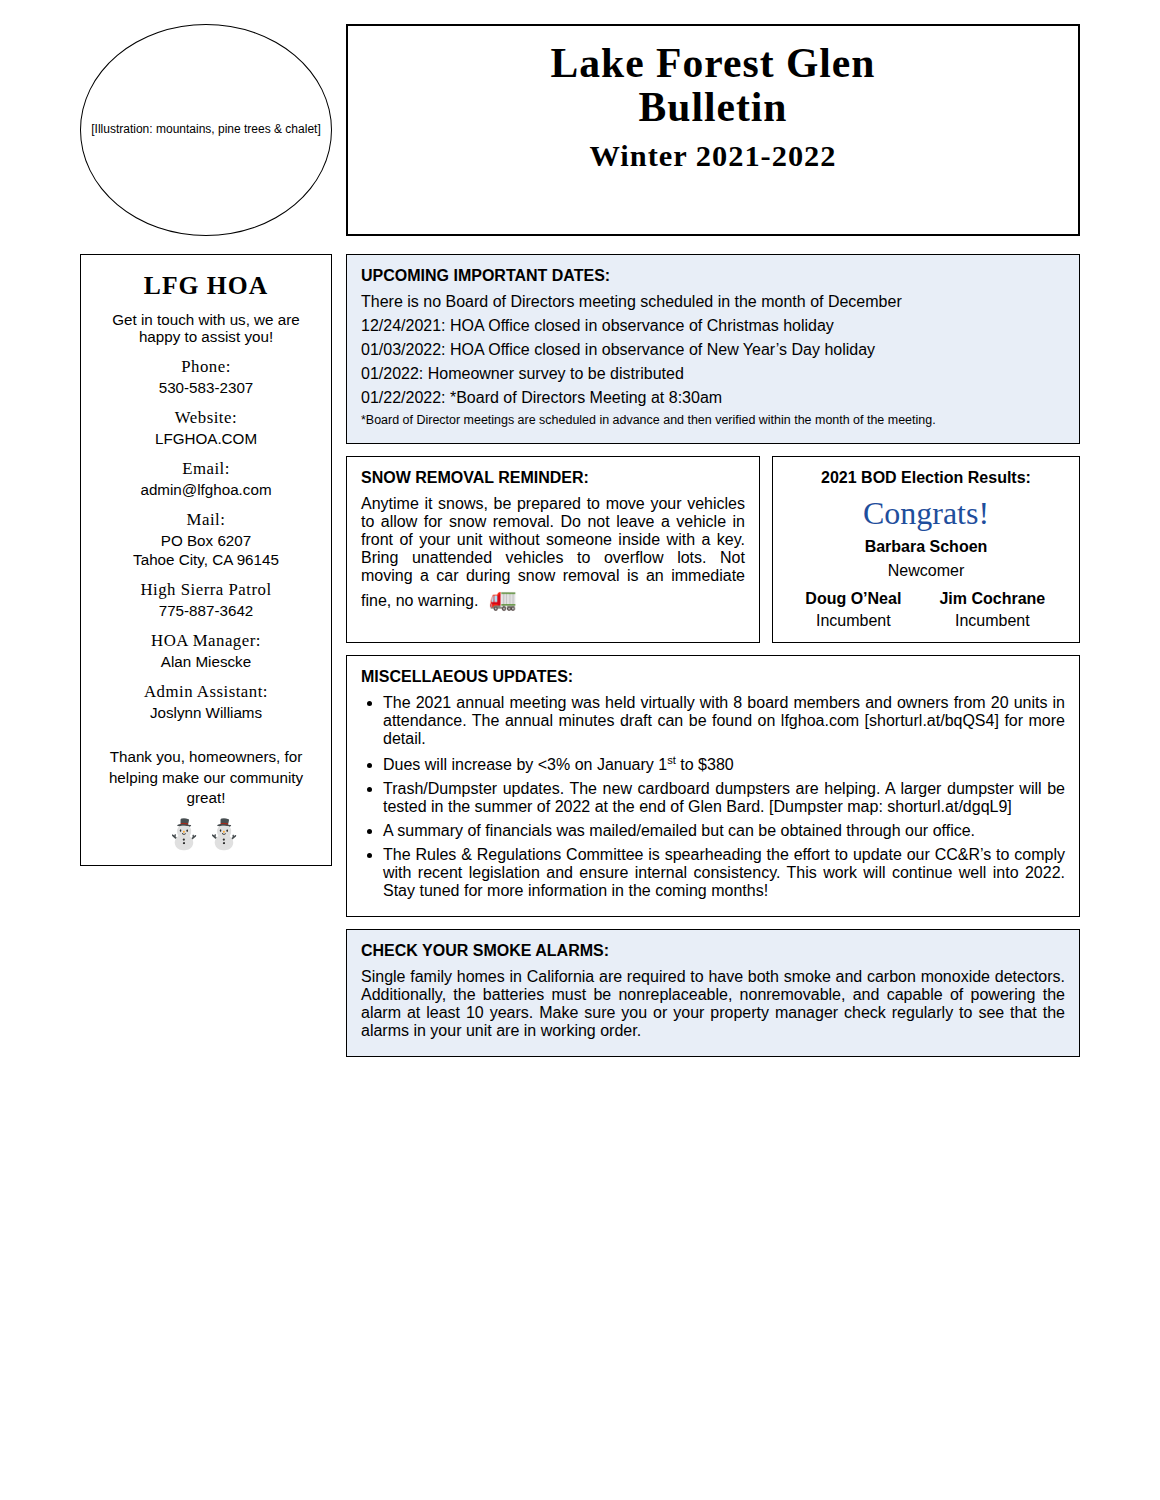[Illustration: mountains, pine trees & chalet]
Lake Forest Glen
Bulletin
Winter 2021-2022
LFG HOA
Get in touch with us, we are happy to assist you!
Phone:
530-583-2307
Website:
LFGHOA.COM
Email:
admin@lfghoa.com
Mail:
PO Box 6207
Tahoe City, CA 96145
High Sierra Patrol
775-887-3642
HOA Manager:
Alan Miescke
Admin Assistant:
Joslynn Williams
Thank you, homeowners, for helping make our community great!
⛄⛄
UPCOMING IMPORTANT DATES:
There is no Board of Directors meeting scheduled in the month of December
12/24/2021: HOA Office closed in observance of Christmas holiday
01/03/2022: HOA Office closed in observance of New Year’s Day holiday
01/2022: Homeowner survey to be distributed
01/22/2022: *Board of Directors Meeting at 8:30am
*Board of Director meetings are scheduled in advance and then verified within the month of the meeting.
SNOW REMOVAL REMINDER:
Anytime it snows, be prepared to move your vehicles to allow for snow removal. Do not leave a vehicle in front of your unit without someone inside with a key. Bring unattended vehicles to overflow lots. Not moving a car during snow removal is an immediate fine, no warning. 🚛
2021 BOD Election Results:
Congrats!
Barbara Schoen
Newcomer
| Doug O’Neal | Jim Cochrane |
| Incumbent | Incumbent |
MISCELLAEOUS UPDATES:
The 2021 annual meeting was held virtually with 8 board members and owners from 20 units in attendance. The annual minutes draft can be found on lfghoa.com [shorturl.at/bqQS4] for more detail.
Dues will increase by <3% on January 1st to $380
Trash/Dumpster updates. The new cardboard dumpsters are helping. A larger dumpster will be tested in the summer of 2022 at the end of Glen Bard. [Dumpster map: shorturl.at/dgqL9]
A summary of financials was mailed/emailed but can be obtained through our office.
The Rules & Regulations Committee is spearheading the effort to update our CC&R’s to comply with recent legislation and ensure internal consistency. This work will continue well into 2022. Stay tuned for more information in the coming months!
CHECK YOUR SMOKE ALARMS:
Single family homes in California are required to have both smoke and carbon monoxide detectors. Additionally, the batteries must be nonreplaceable, nonremovable, and capable of powering the alarm at least 10 years. Make sure you or your property manager check regularly to see that the alarms in your unit are in working order.